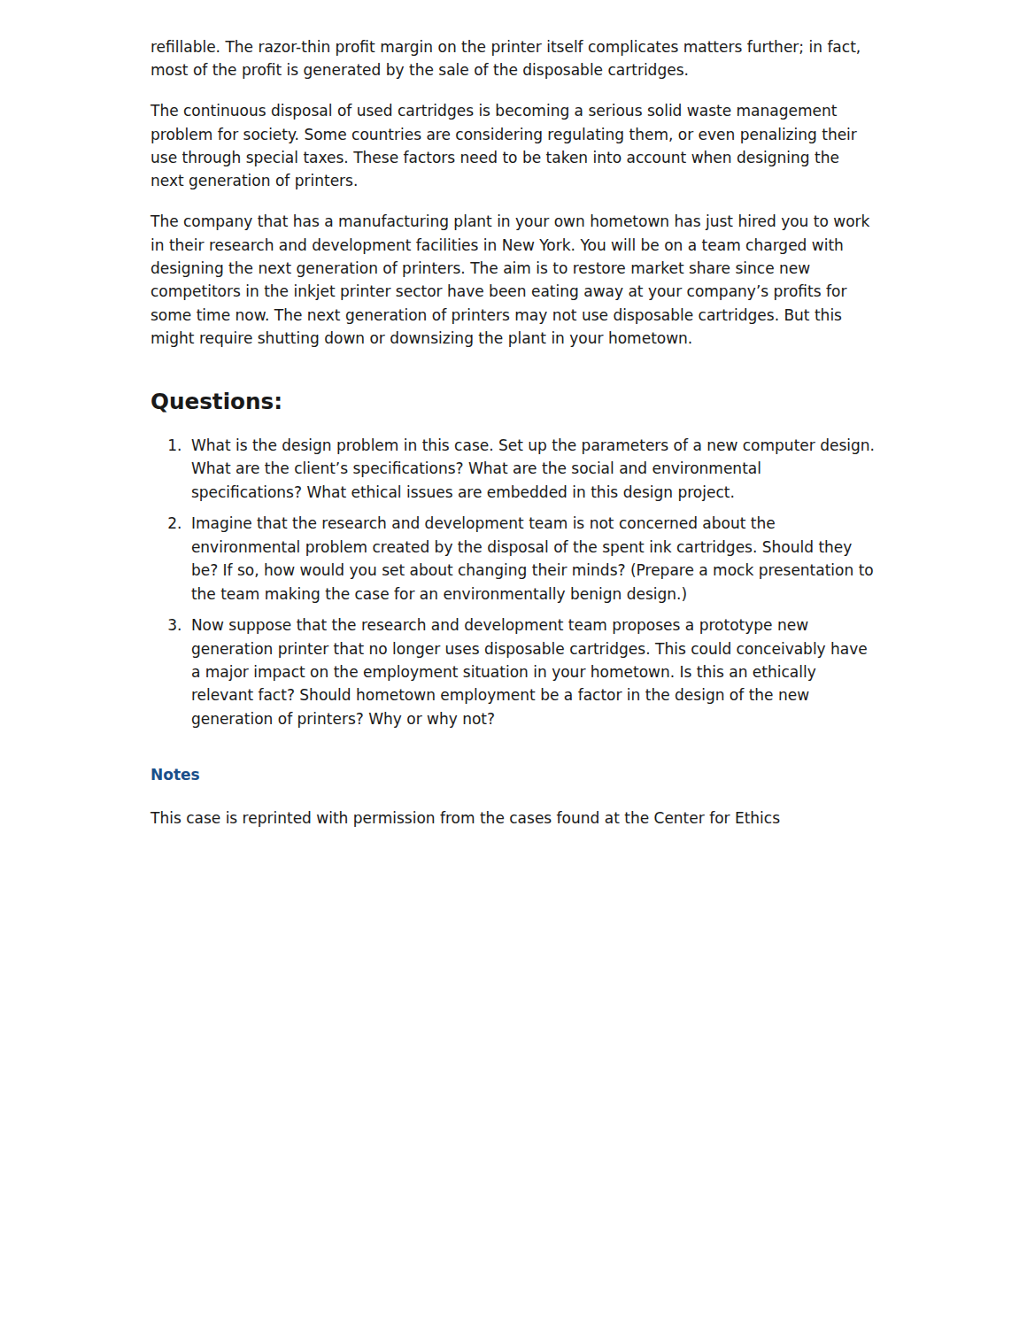refillable. The razor-thin profit margin on the printer itself complicates matters further; in fact, most of the profit is generated by the sale of the disposable cartridges.
The continuous disposal of used cartridges is becoming a serious solid waste management problem for society. Some countries are considering regulating them, or even penalizing their use through special taxes. These factors need to be taken into account when designing the next generation of printers.
The company that has a manufacturing plant in your own hometown has just hired you to work in their research and development facilities in New York. You will be on a team charged with designing the next generation of printers. The aim is to restore market share since new competitors in the inkjet printer sector have been eating away at your company’s profits for some time now. The next generation of printers may not use disposable cartridges. But this might require shutting down or downsizing the plant in your hometown.
Questions:
What is the design problem in this case. Set up the parameters of a new computer design. What are the client’s specifications? What are the social and environmental specifications? What ethical issues are embedded in this design project.
Imagine that the research and development team is not concerned about the environmental problem created by the disposal of the spent ink cartridges. Should they be? If so, how would you set about changing their minds? (Prepare a mock presentation to the team making the case for an environmentally benign design.)
Now suppose that the research and development team proposes a prototype new generation printer that no longer uses disposable cartridges. This could conceivably have a major impact on the employment situation in your hometown. Is this an ethically relevant fact? Should hometown employment be a factor in the design of the new generation of printers? Why or why not?
Notes
This case is reprinted with permission from the cases found at the Center for Ethics